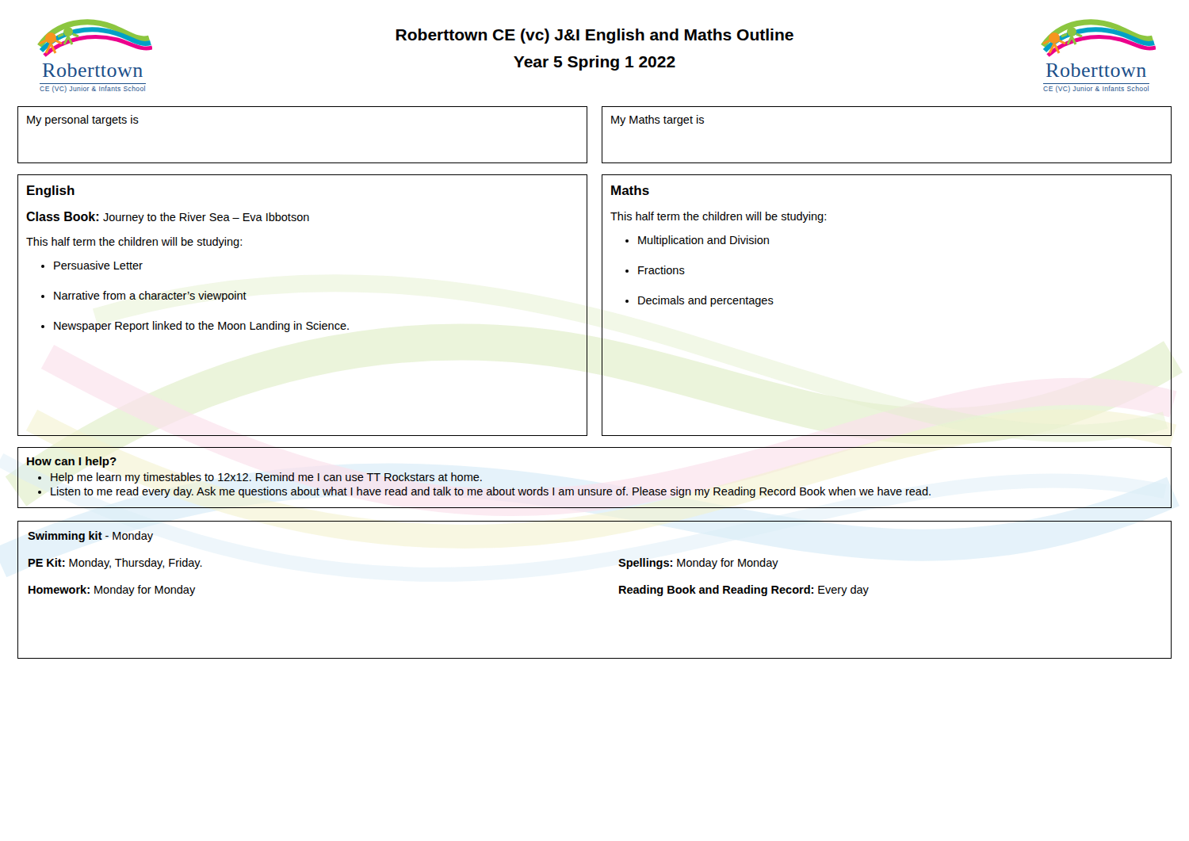Roberttown
CE (VC) Junior & Infants School
Roberttown CE (vc) J&I English and Maths Outline
Year 5 Spring 1 2022
Roberttown
CE (VC) Junior & Infants School
My personal targets is
My Maths target is
English
Class Book: Journey to the River Sea – Eva Ibbotson
This half term the children will be studying:
Persuasive Letter
Narrative from a character’s viewpoint
Newspaper Report linked to the Moon Landing in Science.
Maths
This half term the children will be studying:
Multiplication and Division
Fractions
Decimals and percentages
How can I help?
Help me learn my timestables to 12x12. Remind me I can use TT Rockstars at home.
Listen to me read every day. Ask me questions about what I have read and talk to me about words I am unsure of. Please sign my Reading Record Book when we have read.
Swimming kit - Monday
PE Kit: Monday, Thursday, Friday.
Spellings: Monday for Monday
Homework: Monday for Monday
Reading Book and Reading Record: Every day